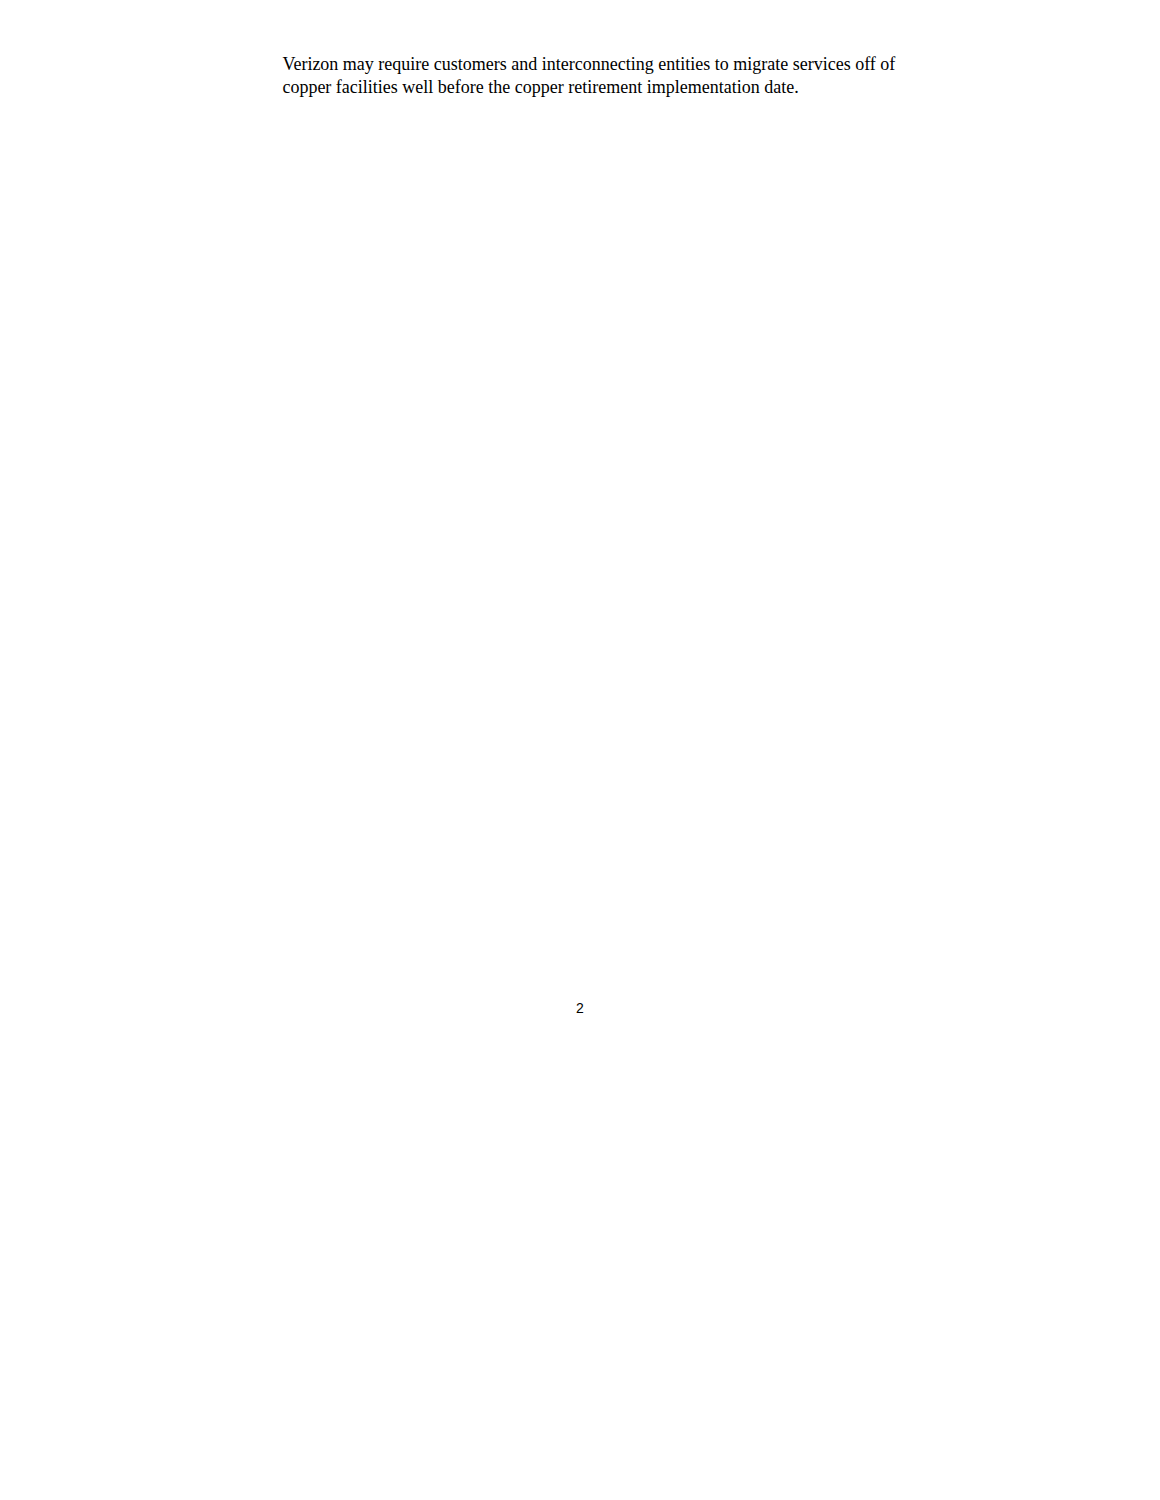Verizon may require customers and interconnecting entities to migrate services off of copper facilities well before the copper retirement implementation date.
2